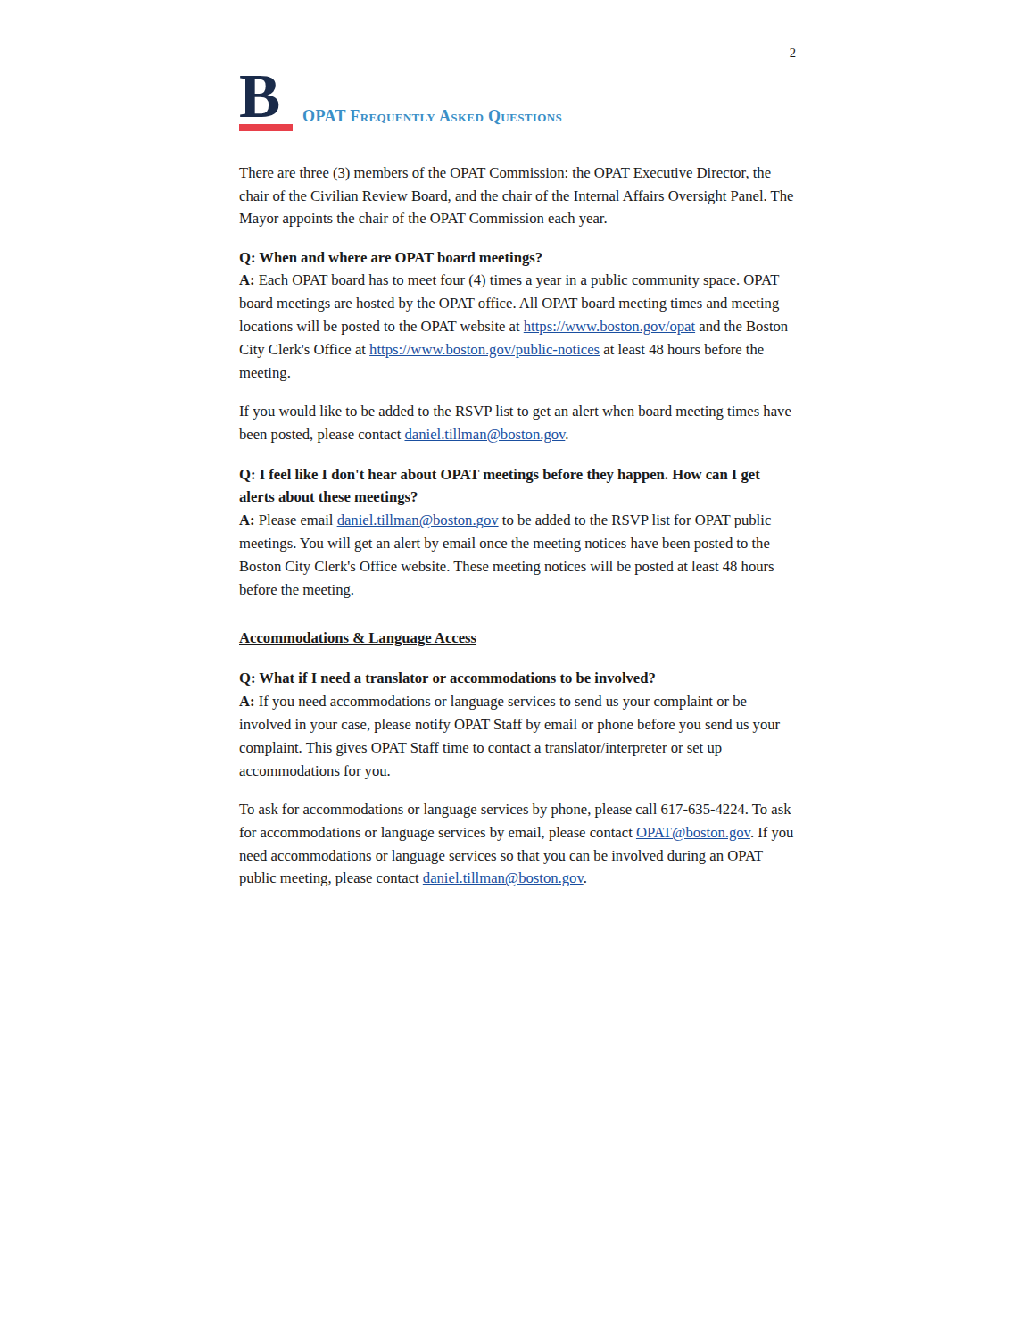2
B OPAT Frequently Asked Questions
There are three (3) members of the OPAT Commission: the OPAT Executive Director, the chair of the Civilian Review Board, and the chair of the Internal Affairs Oversight Panel. The Mayor appoints the chair of the OPAT Commission each year.
Q: When and where are OPAT board meetings?
A: Each OPAT board has to meet four (4) times a year in a public community space. OPAT board meetings are hosted by the OPAT office. All OPAT board meeting times and meeting locations will be posted to the OPAT website at https://www.boston.gov/opat and the Boston City Clerk's Office at https://www.boston.gov/public-notices at least 48 hours before the meeting.
If you would like to be added to the RSVP list to get an alert when board meeting times have been posted, please contact daniel.tillman@boston.gov.
Q: I feel like I don't hear about OPAT meetings before they happen. How can I get alerts about these meetings?
A: Please email daniel.tillman@boston.gov to be added to the RSVP list for OPAT public meetings. You will get an alert by email once the meeting notices have been posted to the Boston City Clerk's Office website. These meeting notices will be posted at least 48 hours before the meeting.
Accommodations & Language Access
Q: What if I need a translator or accommodations to be involved?
A: If you need accommodations or language services to send us your complaint or be involved in your case, please notify OPAT Staff by email or phone before you send us your complaint. This gives OPAT Staff time to contact a translator/interpreter or set up accommodations for you.
To ask for accommodations or language services by phone, please call 617-635-4224. To ask for accommodations or language services by email, please contact OPAT@boston.gov. If you need accommodations or language services so that you can be involved during an OPAT public meeting, please contact daniel.tillman@boston.gov.